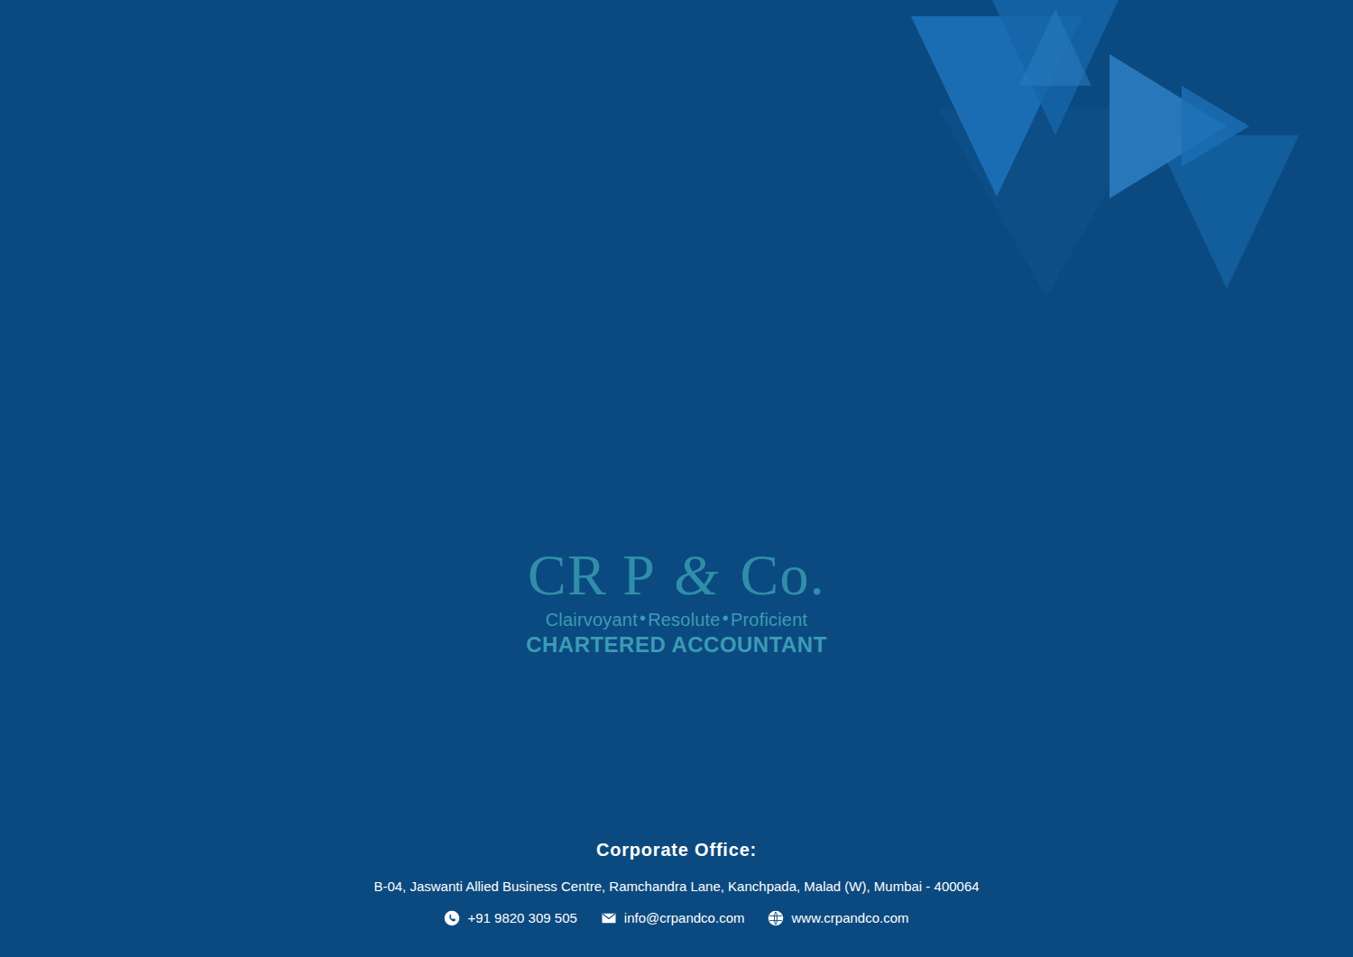CR P & Co.
Clairvoyant•Resolute•Proficient
CHARTERED ACCOUNTANT
Corporate Office:
B-04, Jaswanti Allied Business Centre, Ramchandra Lane, Kanchpada, Malad (W), Mumbai - 400064
+91 9820 309 505 info@crpandco.com www.crpandco.com